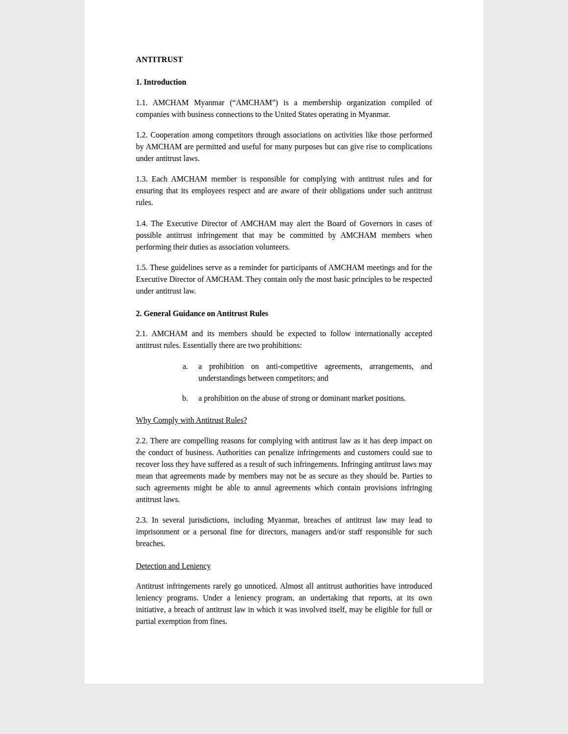ANTITRUST
1. Introduction
1.1. AMCHAM Myanmar (“AMCHAM”) is a membership organization compiled of companies with business connections to the United States operating in Myanmar.
1.2. Cooperation among competitors through associations on activities like those performed by AMCHAM are permitted and useful for many purposes but can give rise to complications under antitrust laws.
1.3. Each AMCHAM member is responsible for complying with antitrust rules and for ensuring that its employees respect and are aware of their obligations under such antitrust rules.
1.4. The Executive Director of AMCHAM may alert the Board of Governors in cases of possible antitrust infringement that may be committed by AMCHAM members when performing their duties as association volunteers.
1.5. These guidelines serve as a reminder for participants of AMCHAM meetings and for the Executive Director of AMCHAM. They contain only the most basic principles to be respected under antitrust law.
2. General Guidance on Antitrust Rules
2.1. AMCHAM and its members should be expected to follow internationally accepted antitrust rules. Essentially there are two prohibitions:
a prohibition on anti-competitive agreements, arrangements, and understandings between competitors; and
a prohibition on the abuse of strong or dominant market positions.
Why Comply with Antitrust Rules?
2.2. There are compelling reasons for complying with antitrust law as it has deep impact on the conduct of business. Authorities can penalize infringements and customers could sue to recover loss they have suffered as a result of such infringements. Infringing antitrust laws may mean that agreements made by members may not be as secure as they should be. Parties to such agreements might be able to annul agreements which contain provisions infringing antitrust laws.
2.3. In several jurisdictions, including Myanmar, breaches of antitrust law may lead to imprisonment or a personal fine for directors, managers and/or staff responsible for such breaches.
Detection and Leniency
Antitrust infringements rarely go unnoticed. Almost all antitrust authorities have introduced leniency programs. Under a leniency program, an undertaking that reports, at its own initiative, a breach of antitrust law in which it was involved itself, may be eligible for full or partial exemption from fines.